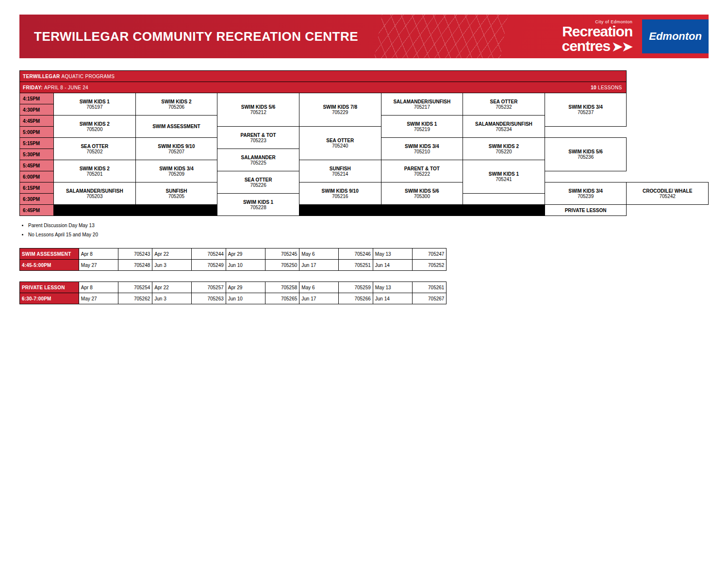TERWILLEGAR COMMUNITY RECREATION CENTRE
City of Edmonton
Recreation
centres➤➤
Edmonton
| TERWILLEGAR AQUATIC PROGRAMS |
| FRIDAY: APRIL 8 - JUNE 24 10 LESSONS |
| 4:15PM | SWIM KIDS 1 705197 | SWIM KIDS 2 705206 | SWIM KIDS 5/6 705212 | SWIM KIDS 7/8 705229 | SALAMANDER/SUNFISH 705217 | SEA OTTER 705232 | SWIM KIDS 3/4 705237 |
| 4:30PM |
| 4:45PM | SWIM KIDS 2 705200 | SWIM ASSESSMENT | SWIM KIDS 1 705219 | SALAMANDER/SUNFISH 705234 |
| 5:00PM | PARENT & TOT 705223 | SEA OTTER 705240 |
| 5:15PM | SEA OTTER 705202 | SWIM KIDS 9/10 705207 | SWIM KIDS 3/4 705210 | SWIM KIDS 2 705220 | SWIM KIDS 5/6 705236 |
| 5:30PM | SALAMANDER 705225 |
| 5:45PM | SWIM KIDS 2 705201 | SWIM KIDS 3/4 705209 | SUNFISH 705214 | PARENT & TOT 705222 | SWIM KIDS 1 705241 |
| 6:00PM | SEA OTTER 705226 |
| 6:15PM | SALAMANDER/SUNFISH 705203 | SUNFISH 705205 | SWIM KIDS 9/10 705216 | SWIM KIDS 5/6 705300 | SWIM KIDS 3/4 705239 | CROCODILE/ WHALE 705242 |
| 6:30PM | SWIM KIDS 1 705228 |
| 6:45PM | | | | | | PRIVATE LESSON |
Parent Discussion Day May 13
No Lessons April 15 and May 20
| SWIM ASSESSMENT | Apr 8 | 705243 | Apr 22 | 705244 | Apr 29 | 705245 | May 6 | 705246 | May 13 | 705247 |
| 4:45-5:00PM | May 27 | 705248 | Jun 3 | 705249 | Jun 10 | 705250 | Jun 17 | 705251 | Jun 14 | 705252 |
| PRIVATE LESSON | Apr 8 | 705254 | Apr 22 | 705257 | Apr 29 | 705258 | May 6 | 705259 | May 13 | 705261 |
| 6:30-7:00PM | May 27 | 705262 | Jun 3 | 705263 | Jun 10 | 705265 | Jun 17 | 705266 | Jun 14 | 705267 |